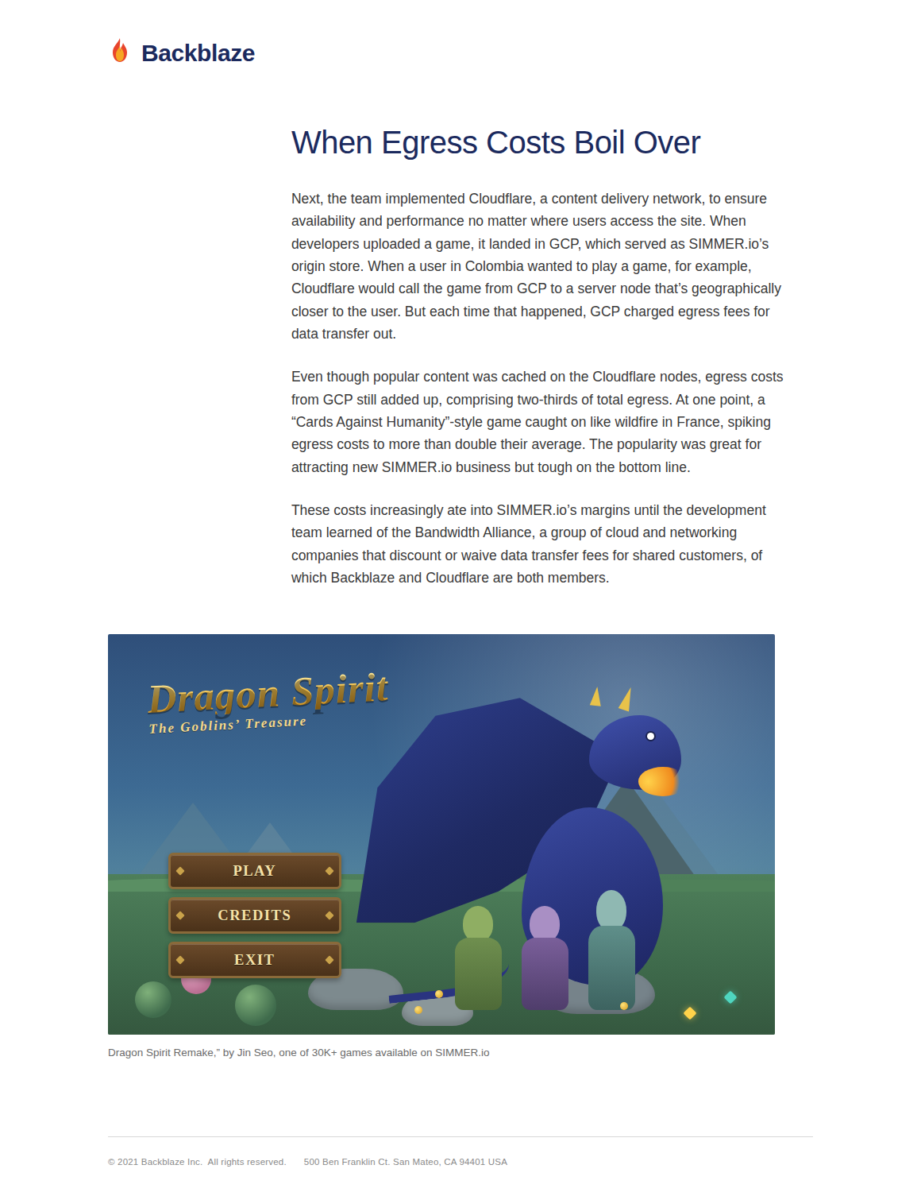Backblaze
When Egress Costs Boil Over
Next, the team implemented Cloudflare, a content delivery network, to ensure availability and performance no matter where users access the site. When developers uploaded a game, it landed in GCP, which served as SIMMER.io’s origin store. When a user in Colombia wanted to play a game, for example, Cloudflare would call the game from GCP to a server node that’s geographically closer to the user. But each time that happened, GCP charged egress fees for data transfer out.
Even though popular content was cached on the Cloudflare nodes, egress costs from GCP still added up, comprising two-thirds of total egress. At one point, a “Cards Against Humanity”-style game caught on like wildfire in France, spiking egress costs to more than double their average. The popularity was great for attracting new SIMMER.io business but tough on the bottom line.
These costs increasingly ate into SIMMER.io’s margins until the development team learned of the Bandwidth Alliance, a group of cloud and networking companies that discount or waive data transfer fees for shared customers, of which Backblaze and Cloudflare are both members.
Dragon Spirit The Goblins’ Treasure
PLAY
CREDITS
EXIT
Dragon Spirit Remake,” by Jin Seo, one of 30K+ games available on SIMMER.io
© 2021 Backblaze Inc. All rights reserved. 500 Ben Franklin Ct. San Mateo, CA 94401 USA